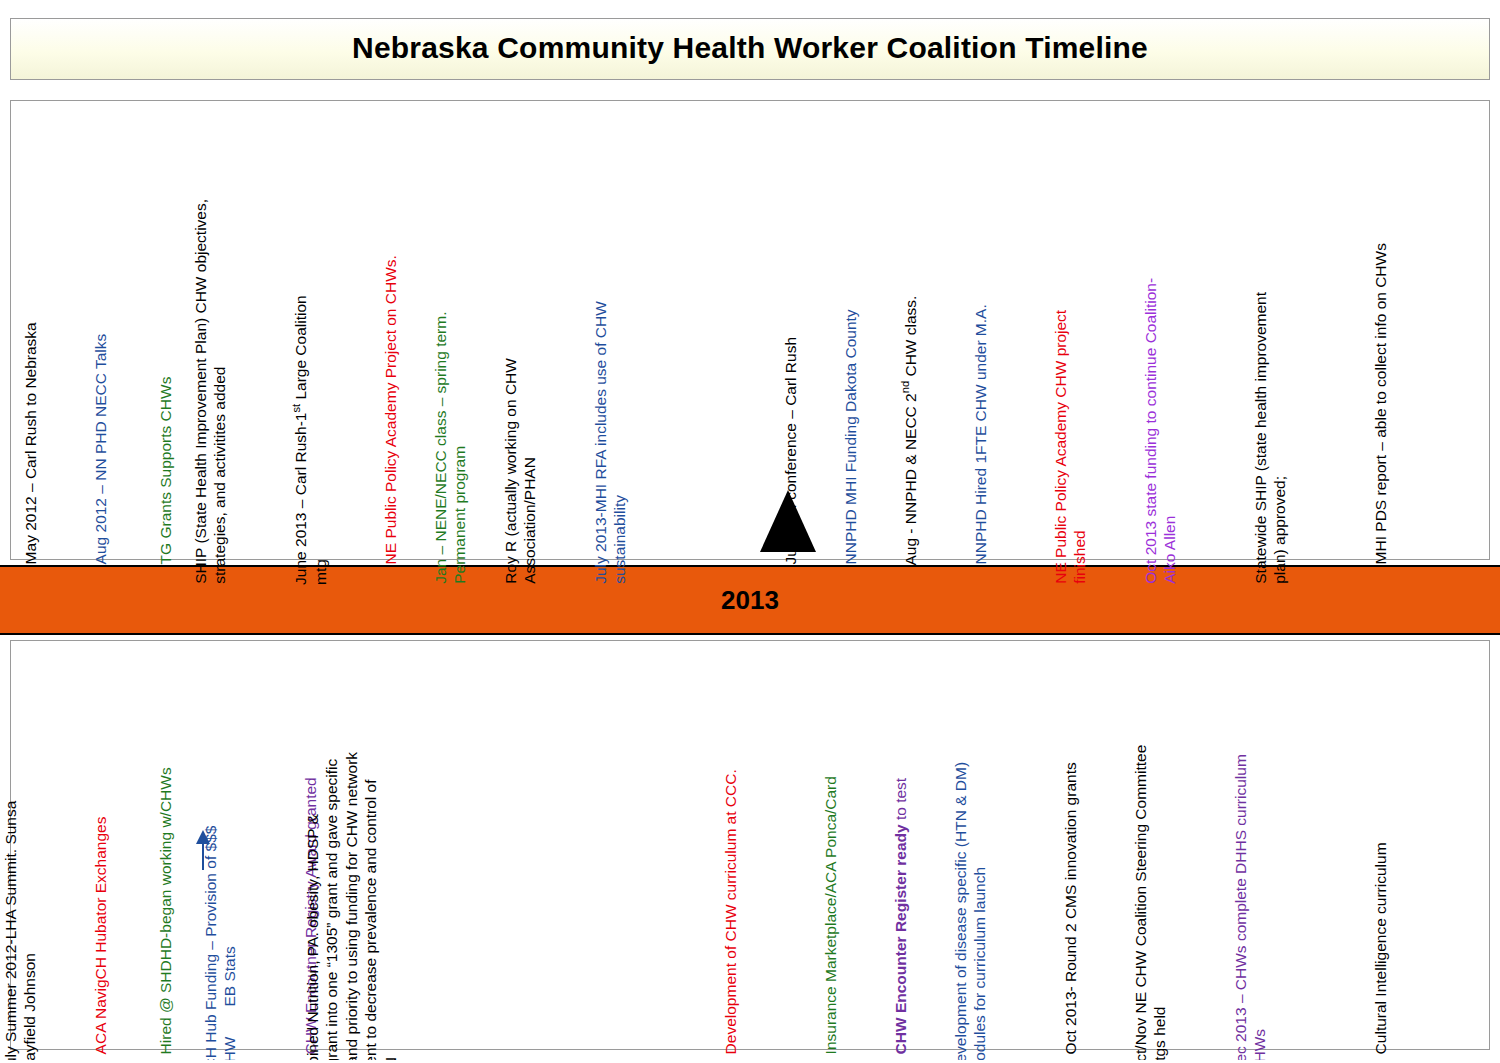Nebraska Community Health Worker Coalition Timeline
2013
May 2012 – Carl Rush to Nebraska
Aug 2012 – NN PHD NECC Talks
TG Grants Supports CHWs
SHIP (State Health Improvement Plan) CHW objectives, strategies, and activitites added
June 2013 – Carl Rush-1st Large Coalition mtg
NE Public Policy Academy Project on CHWs.
Jan – NENE/NECC class – spring term. Permanent program
Roy R (actually working on CHW Association/PHAN
July 2013-MHI RFA includes use of CHW sustainability
July MHI conference – Carl Rush
NNPHD MHI Funding Dakota County
Aug - NNPHD & NECC 2nd CHW class.
NNPHD Hired 1FTE CHW under M.A.
NE Public Policy Academy CHW project finished
Oct 2013 state funding to continue Coalition- Aiko Allen
Statewide SHIP (state health improvement plan) approved;
MHI PDS report – able to collect info on CHWs
July Summer 2012-LHA Summit. Sunsa Mayfield Johnson
ACA NavigCH Hubator Exchanges
Hired @ SHDHD-began working w/CHWs
.CH Hub Funding – Provision of $$$ CHW EB Stats
CHW Encoutner Registry Award granted
CDC combined Nutrition, PA. obesity, HDSP & Diabetes grant into one “1305” grant and gave specific guidance and priority to using funding for CHW network development to decrease prevalence and control of DM & HTN
Development of CHW curriculum at CCC.
Insurance Marketplace/ACA Ponca/Card
CHW Encounter Register ready to test
Development of disease specific (HTN & DM) modules for curriculum launch
Oct 2013- Round 2 CMS innovation grants
Oct/Nov NE CHW Coalition Steering Committee Mtgs held
Dec 2013 – CHWs complete DHHS curriculum CHWs
Cultural Intelligence curriculum